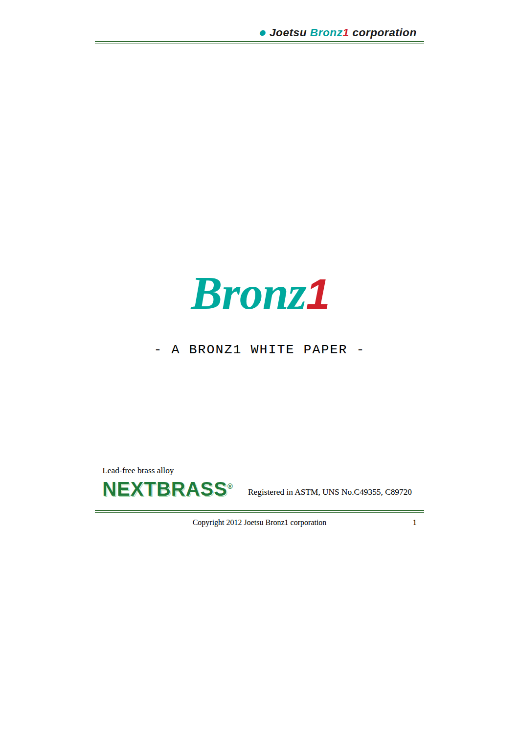● Joetsu Bronz 1 corporation
Bronz1
- A BRONZ1 WHITE PAPER -
Lead-free brass alloy
NEXTBRASS®
Registered in ASTM, UNS No.C49355, C89720
Copyright 2012 Joetsu Bronz1 corporation 1